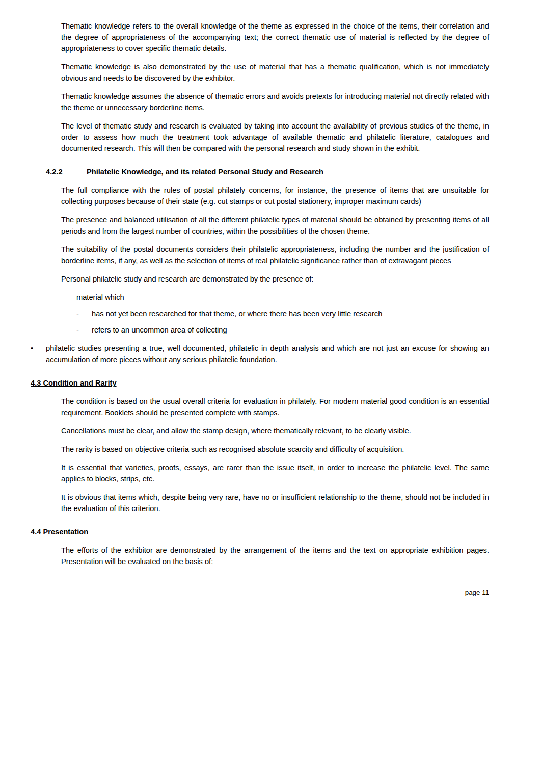Thematic knowledge refers to the overall knowledge of the theme as expressed in the choice of the items, their correlation and the degree of appropriateness of the accompanying text; the correct thematic use of material is reflected by the degree of appropriateness to cover specific thematic details.
Thematic knowledge is also demonstrated by the use of material that has a thematic qualification, which is not immediately obvious and needs to be discovered by the exhibitor.
Thematic knowledge assumes the absence of thematic errors and avoids pretexts for introducing material not directly related with the theme or unnecessary borderline items.
The level of thematic study and research is evaluated by taking into account the availability of previous studies of the theme, in order to assess how much the treatment took advantage of available thematic and philatelic literature, catalogues and documented research. This will then be compared with the personal research and study shown in the exhibit.
4.2.2 Philatelic Knowledge, and its related Personal Study and Research
The full compliance with the rules of postal philately concerns, for instance, the presence of items that are unsuitable for collecting purposes because of their state (e.g. cut stamps or cut postal stationery, improper maximum cards)
The presence and balanced utilisation of all the different philatelic types of material should be obtained by presenting items of all periods and from the largest number of countries, within the possibilities of the chosen theme.
The suitability of the postal documents considers their philatelic appropriateness, including the number and the justification of borderline items, if any, as well as the selection of items of real philatelic significance rather than of extravagant pieces
Personal philatelic study and research are demonstrated by the presence of:
material which
has not yet been researched for that theme, or where there has been very little research
refers to an uncommon area of collecting
philatelic studies presenting a true, well documented, philatelic in depth analysis and which are not just an excuse for showing an accumulation of more pieces without any serious philatelic foundation.
4.3 Condition and Rarity
The condition is based on the usual overall criteria for evaluation in philately. For modern material good condition is an essential requirement. Booklets should be presented complete with stamps.
Cancellations must be clear, and allow the stamp design, where thematically relevant, to be clearly visible.
The rarity is based on objective criteria such as recognised absolute scarcity and difficulty of acquisition.
It is essential that varieties, proofs, essays, are rarer than the issue itself, in order to increase the philatelic level. The same applies to blocks, strips, etc.
It is obvious that items which, despite being very rare, have no or insufficient relationship to the theme, should not be included in the evaluation of this criterion.
4.4 Presentation
The efforts of the exhibitor are demonstrated by the arrangement of the items and the text on appropriate exhibition pages. Presentation will be evaluated on the basis of:
page 11